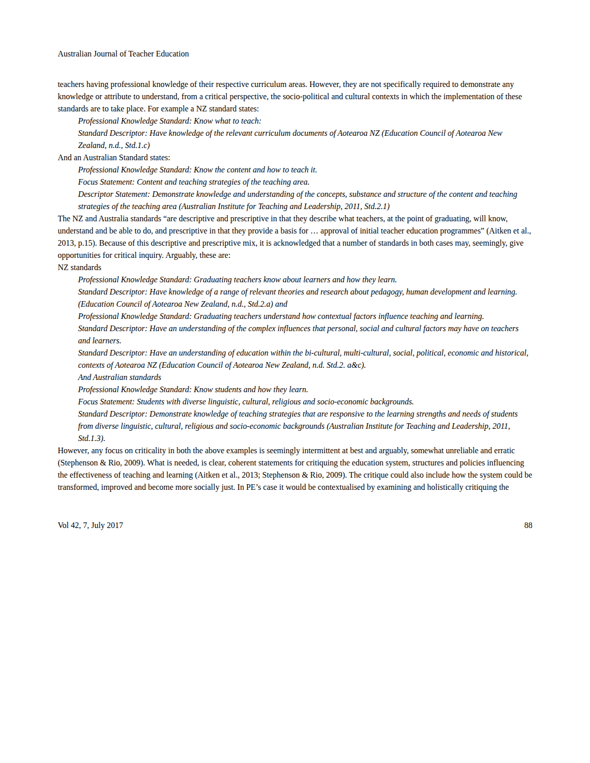Australian Journal of Teacher Education
teachers having professional knowledge of their respective curriculum areas. However, they are not specifically required to demonstrate any knowledge or attribute to understand, from a critical perspective, the socio-political and cultural contexts in which the implementation of these standards are to take place. For example a NZ standard states:
Professional Knowledge Standard: Know what to teach:
Standard Descriptor: Have knowledge of the relevant curriculum documents of Aotearoa NZ (Education Council of Aotearoa New Zealand, n.d., Std.1.c)
And an Australian Standard states:
Professional Knowledge Standard: Know the content and how to teach it.
Focus Statement: Content and teaching strategies of the teaching area.
Descriptor Statement: Demonstrate knowledge and understanding of the concepts, substance and structure of the content and teaching strategies of the teaching area (Australian Institute for Teaching and Leadership, 2011, Std.2.1)
The NZ and Australia standards “are descriptive and prescriptive in that they describe what teachers, at the point of graduating, will know, understand and be able to do, and prescriptive in that they provide a basis for … approval of initial teacher education programmes” (Aitken et al., 2013, p.15). Because of this descriptive and prescriptive mix, it is acknowledged that a number of standards in both cases may, seemingly, give opportunities for critical inquiry. Arguably, these are:
NZ standards
Professional Knowledge Standard: Graduating teachers know about learners and how they learn.
Standard Descriptor: Have knowledge of a range of relevant theories and research about pedagogy, human development and learning. (Education Council of Aotearoa New Zealand, n.d., Std.2.a) and
Professional Knowledge Standard: Graduating teachers understand how contextual factors influence teaching and learning.
Standard Descriptor: Have an understanding of the complex influences that personal, social and cultural factors may have on teachers and learners.
Standard Descriptor: Have an understanding of education within the bi-cultural, multi-cultural, social, political, economic and historical, contexts of Aotearoa NZ (Education Council of Aotearoa New Zealand, n.d. Std.2. a&c).
And Australian standards
Professional Knowledge Standard: Know students and how they learn.
Focus Statement: Students with diverse linguistic, cultural, religious and socio-economic backgrounds.
Standard Descriptor: Demonstrate knowledge of teaching strategies that are responsive to the learning strengths and needs of students from diverse linguistic, cultural, religious and socio-economic backgrounds (Australian Institute for Teaching and Leadership, 2011, Std.1.3).
However, any focus on criticality in both the above examples is seemingly intermittent at best and arguably, somewhat unreliable and erratic (Stephenson & Rio, 2009). What is needed, is clear, coherent statements for critiquing the education system, structures and policies influencing the effectiveness of teaching and learning (Aitken et al., 2013; Stephenson & Rio, 2009). The critique could also include how the system could be transformed, improved and become more socially just. In PE’s case it would be contextualised by examining and holistically critiquing the
Vol 42, 7, July 2017
88